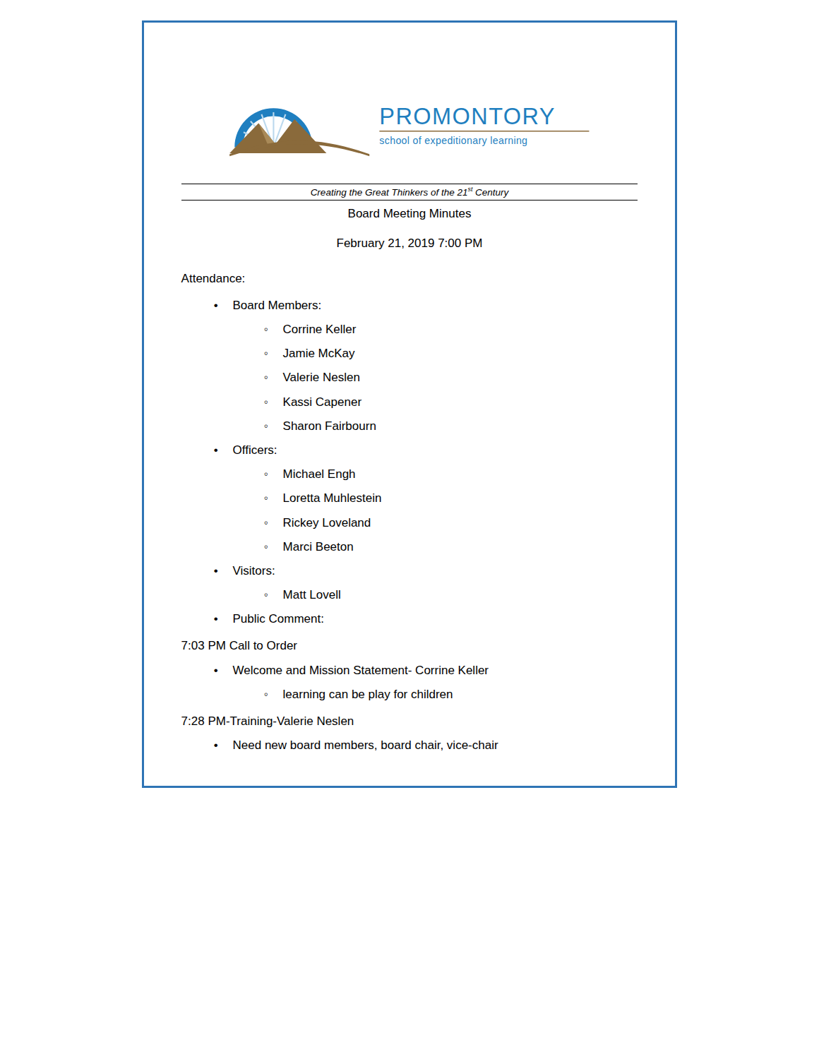PROMONTORY school of expeditionary learning
Creating the Great Thinkers of the 21st Century
Board Meeting Minutes
February 21, 2019 7:00 PM
Attendance:
Board Members:
Corrine Keller
Jamie McKay
Valerie Neslen
Kassi Capener
Sharon Fairbourn
Officers:
Michael Engh
Loretta Muhlestein
Rickey Loveland
Marci Beeton
Visitors:
Matt Lovell
Public Comment:
7:03 PM Call to Order
Welcome and Mission Statement- Corrine Keller
learning can be play for children
7:28 PM-Training-Valerie Neslen
Need new board members, board chair, vice-chair